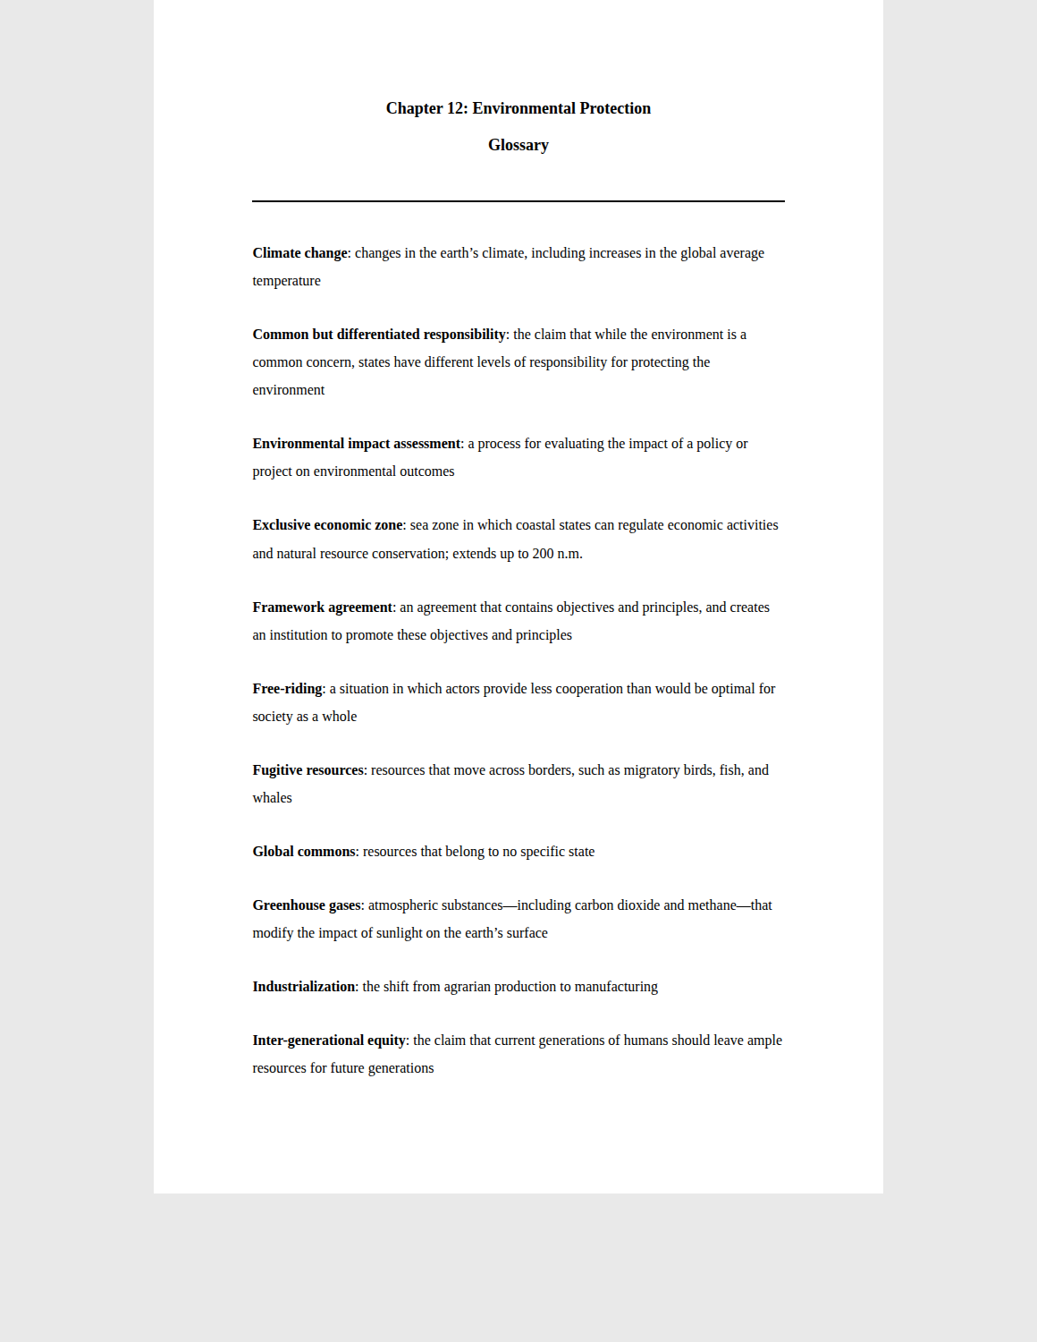Chapter 12: Environmental Protection
Glossary
Climate change
: changes in the earth’s climate, including increases in the global average temperature
Common but differentiated responsibility
: the claim that while the environment is a common concern, states have different levels of responsibility for protecting the environment
Environmental impact assessment
: a process for evaluating the impact of a policy or project on environmental outcomes
Exclusive economic zone
: sea zone in which coastal states can regulate economic activities and natural resource conservation; extends up to 200 n.m.
Framework agreement
: an agreement that contains objectives and principles, and creates an institution to promote these objectives and principles
Free-riding
: a situation in which actors provide less cooperation than would be optimal for society as a whole
Fugitive resources
: resources that move across borders, such as migratory birds, fish, and whales
Global commons
: resources that belong to no specific state
Greenhouse gases
: atmospheric substances—including carbon dioxide and methane—that modify the impact of sunlight on the earth’s surface
Industrialization
: the shift from agrarian production to manufacturing
Inter-generational equity
: the claim that current generations of humans should leave ample resources for future generations